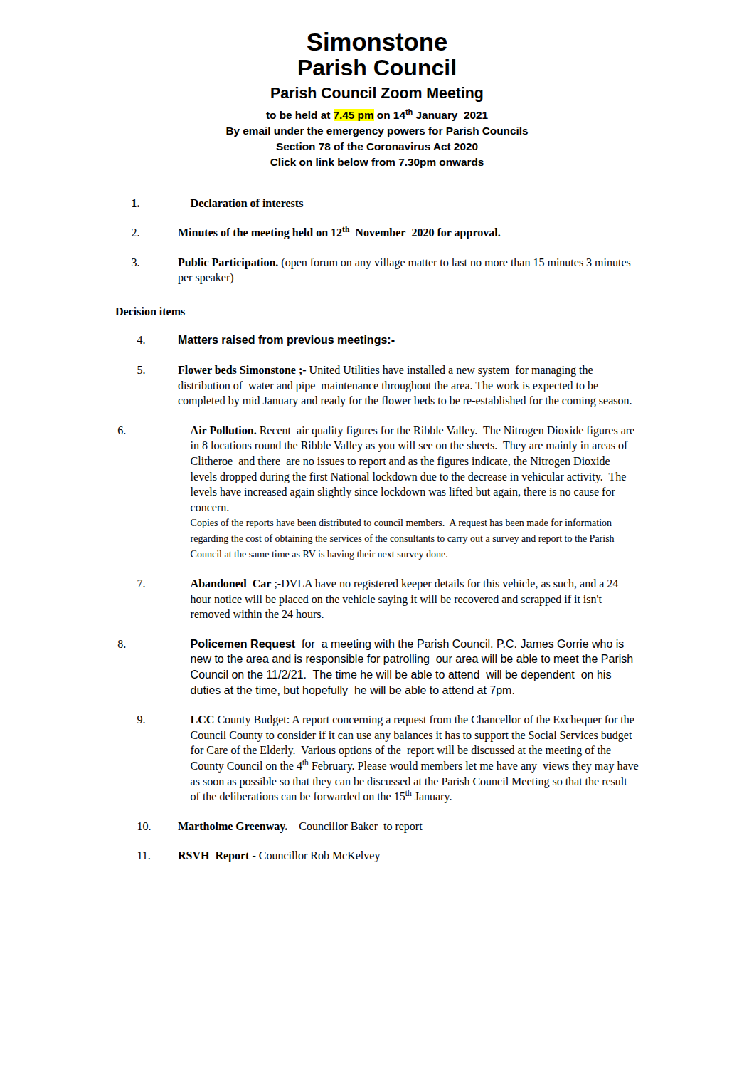Simonstone Parish Council Parish Council Zoom Meeting
to be held at 7.45 pm on 14th January 2021
By email under the emergency powers for Parish Councils
Section 78 of the Coronavirus Act 2020
Click on link below from 7.30pm onwards
1.
Declaration of interests
2.
Minutes of the meeting held on 12th November 2020 for approval.
3.
Public Participation. (open forum on any village matter to last no more than 15 minutes 3 minutes per speaker)
Decision items
4.
Matters raised from previous meetings:-
5.
Flower beds Simonstone ;- United Utilities have installed a new system for managing the distribution of water and pipe maintenance throughout the area. The work is expected to be completed by mid January and ready for the flower beds to be re-established for the coming season.
6.
Air Pollution. Recent air quality figures for the Ribble Valley. The Nitrogen Dioxide figures are in 8 locations round the Ribble Valley as you will see on the sheets. They are mainly in areas of Clitheroe and there are no issues to report and as the figures indicate, the Nitrogen Dioxide levels dropped during the first National lockdown due to the decrease in vehicular activity. The levels have increased again slightly since lockdown was lifted but again, there is no cause for concern.
Copies of the reports have been distributed to council members. A request has been made for information regarding the cost of obtaining the services of the consultants to carry out a survey and report to the Parish Council at the same time as RV is having their next survey done.
7.
Abandoned Car ;-DVLA have no registered keeper details for this vehicle, as such, and a 24 hour notice will be placed on the vehicle saying it will be recovered and scrapped if it isn't removed within the 24 hours.
8.
Policemen Request for a meeting with the Parish Council. P.C. James Gorrie who is new to the area and is responsible for patrolling our area will be able to meet the Parish Council on the 11/2/21. The time he will be able to attend will be dependent on his duties at the time, but hopefully he will be able to attend at 7pm.
9.
LCC County Budget: A report concerning a request from the Chancellor of the Exchequer for the Council County to consider if it can use any balances it has to support the Social Services budget for Care of the Elderly. Various options of the report will be discussed at the meeting of the County Council on the 4th February. Please would members let me have any views they may have as soon as possible so that they can be discussed at the Parish Council Meeting so that the result of the deliberations can be forwarded on the 15th January.
10.
Martholme Greenway. Councillor Baker to report
11.
RSVH Report - Councillor Rob McKelvey